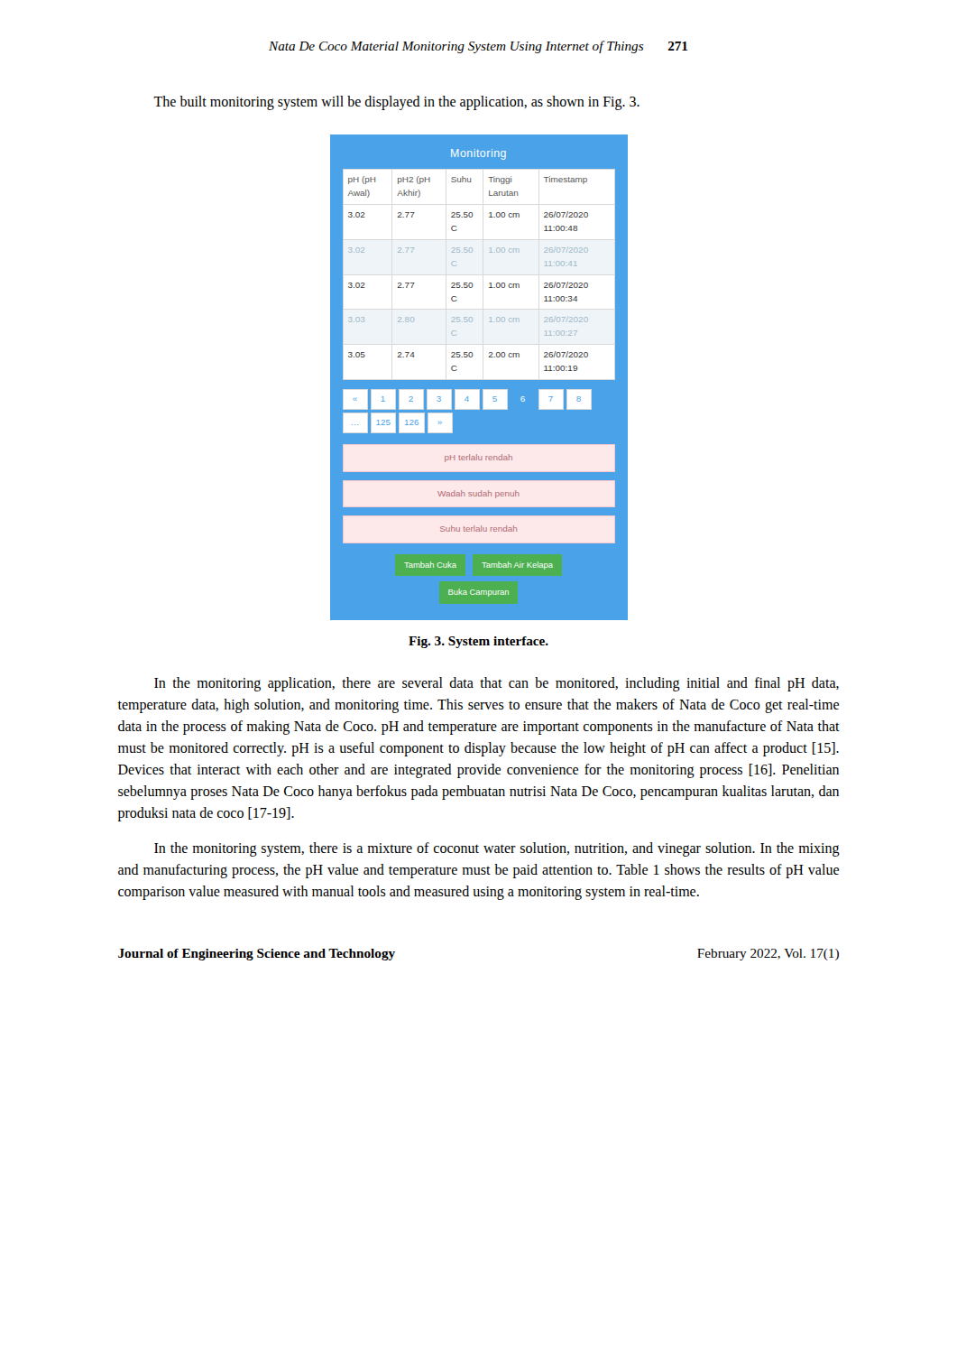Nata De Coco Material Monitoring System Using Internet of Things 271
The built monitoring system will be displayed in the application, as shown in Fig. 3.
Monitoring
| pH (pH Awal) | pH2 (pH Akhir) | Suhu | Tinggi Larutan | Timestamp |
| --- | --- | --- | --- | --- |
| 3.02 | 2.77 | 25.50 C | 1.00 cm | 26/07/2020 11:00:48 |
| 3.02 | 2.77 | 25.50 C | 1.00 cm | 26/07/2020 11:00:41 |
| 3.02 | 2.77 | 25.50 C | 1.00 cm | 26/07/2020 11:00:34 |
| 3.03 | 2.80 | 25.50 C | 1.00 cm | 26/07/2020 11:00:27 |
| 3.05 | 2.74 | 25.50 C | 2.00 cm | 26/07/2020 11:00:19 |
« 1 2 3 4 5 6 7 8 … 125 126 »
pH terlalu rendah
Wadah sudah penuh
Suhu terlalu rendah
Tambah Cuka
Tambah Air Kelapa
Buka Campuran
Fig. 3. System interface.
In the monitoring application, there are several data that can be monitored, including initial and final pH data, temperature data, high solution, and monitoring time. This serves to ensure that the makers of Nata de Coco get real-time data in the process of making Nata de Coco. pH and temperature are important components in the manufacture of Nata that must be monitored correctly. pH is a useful component to display because the low height of pH can affect a product [15]. Devices that interact with each other and are integrated provide convenience for the monitoring process [16]. Penelitian sebelumnya proses Nata De Coco hanya berfokus pada pembuatan nutrisi Nata De Coco, pencampuran kualitas larutan, dan produksi nata de coco [17-19].
In the monitoring system, there is a mixture of coconut water solution, nutrition, and vinegar solution. In the mixing and manufacturing process, the pH value and temperature must be paid attention to. Table 1 shows the results of pH value comparison value measured with manual tools and measured using a monitoring system in real-time.
Journal of Engineering Science and Technology February 2022, Vol. 17(1)